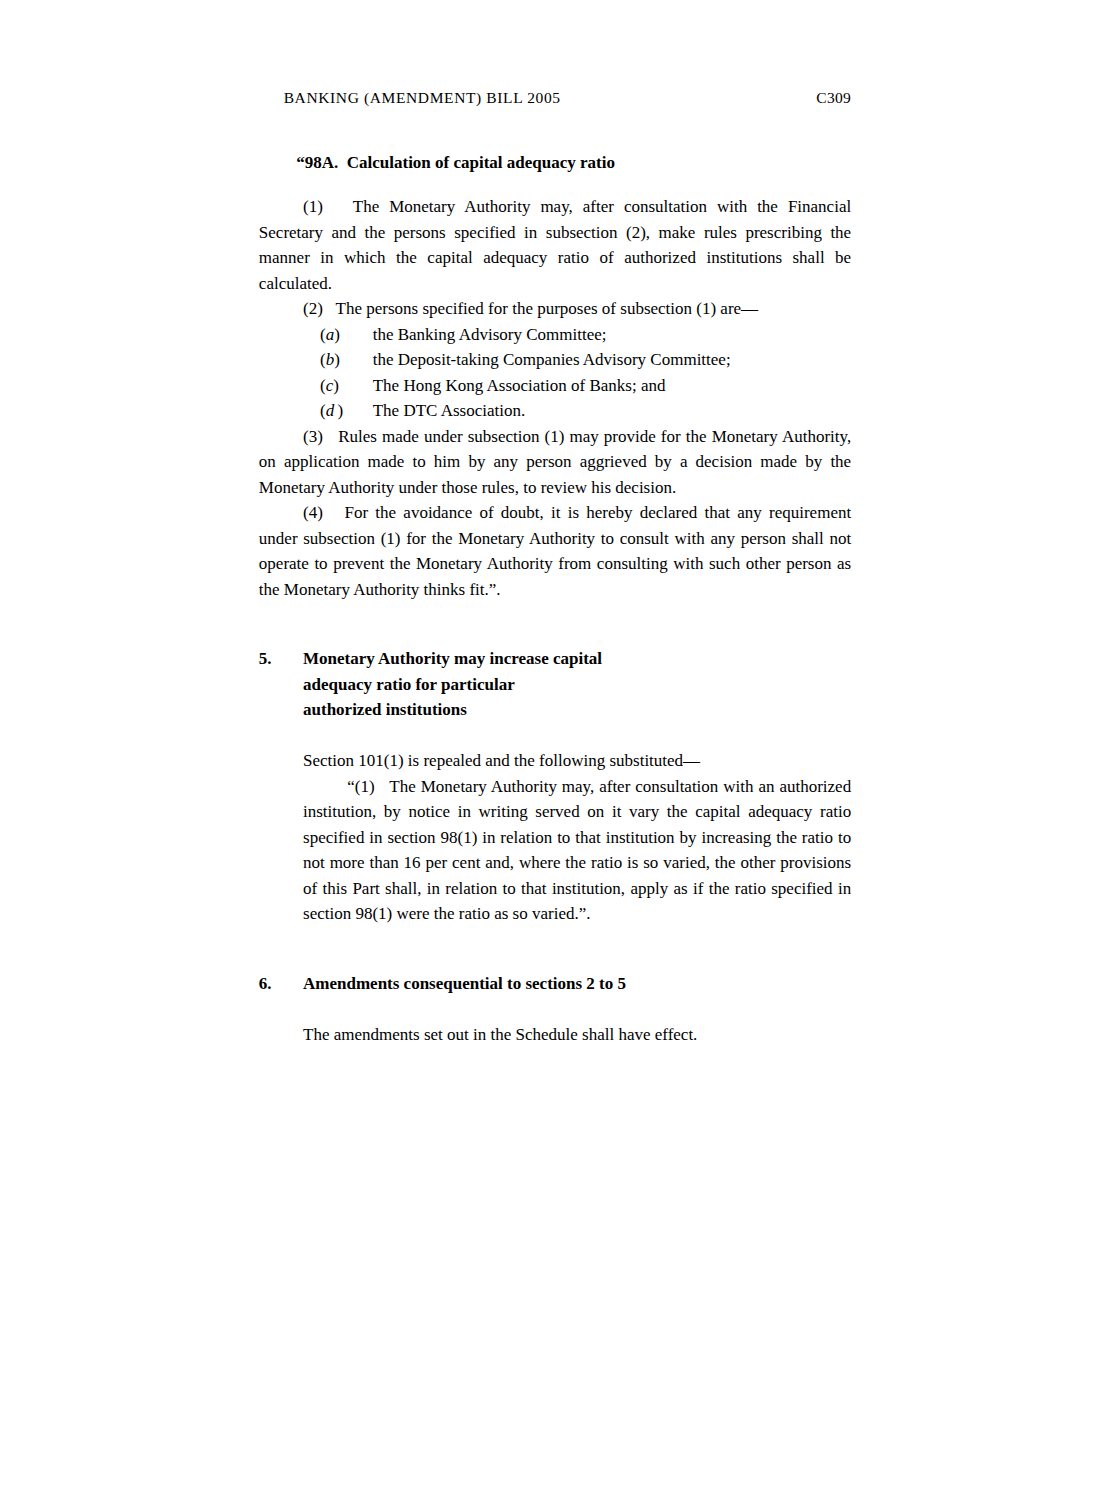BANKING (AMENDMENT) BILL 2005 C309
“98A. Calculation of capital adequacy ratio
(1) The Monetary Authority may, after consultation with the Financial Secretary and the persons specified in subsection (2), make rules prescribing the manner in which the capital adequacy ratio of authorized institutions shall be calculated.
(2) The persons specified for the purposes of subsection (1) are—
(a) the Banking Advisory Committee;
(b) the Deposit-taking Companies Advisory Committee;
(c) The Hong Kong Association of Banks; and
(d ) The DTC Association.
(3) Rules made under subsection (1) may provide for the Monetary Authority, on application made to him by any person aggrieved by a decision made by the Monetary Authority under those rules, to review his decision.
(4) For the avoidance of doubt, it is hereby declared that any requirement under subsection (1) for the Monetary Authority to consult with any person shall not operate to prevent the Monetary Authority from consulting with such other person as the Monetary Authority thinks fit.”.
5.
Monetary Authority may increase capital
adequacy ratio for particular
authorized institutions
Section 101(1) is repealed and the following substituted—
“(1) The Monetary Authority may, after consultation with an authorized institution, by notice in writing served on it vary the capital adequacy ratio specified in section 98(1) in relation to that institution by increasing the ratio to not more than 16 per cent and, where the ratio is so varied, the other provisions of this Part shall, in relation to that institution, apply as if the ratio specified in section 98(1) were the ratio as so varied.”.
6.
Amendments consequential to sections 2 to 5
The amendments set out in the Schedule shall have effect.